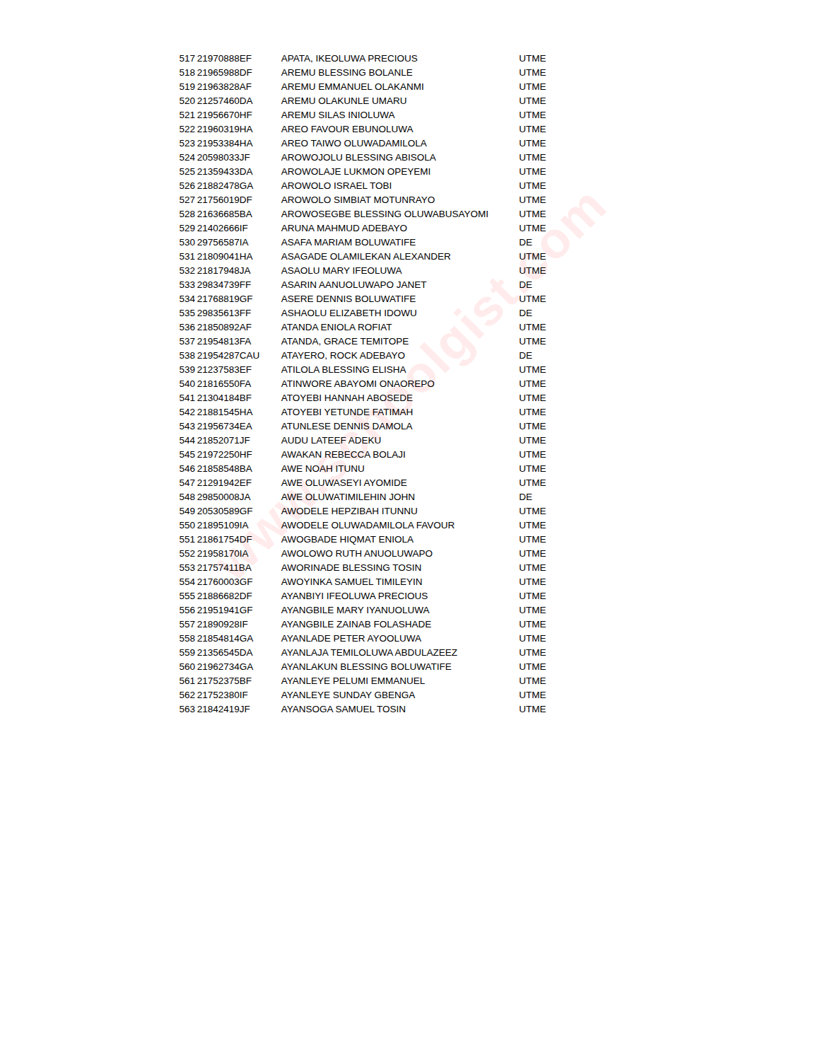www.schoolgist.com
| 517 | 21970888EF | APATA, IKEOLUWA PRECIOUS | UTME |
| 518 | 21965988DF | AREMU BLESSING BOLANLE | UTME |
| 519 | 21963828AF | AREMU EMMANUEL OLAKANMI | UTME |
| 520 | 21257460DA | AREMU OLAKUNLE UMARU | UTME |
| 521 | 21956670HF | AREMU SILAS INIOLUWA | UTME |
| 522 | 21960319HA | AREO FAVOUR EBUNOLUWA | UTME |
| 523 | 21953384HA | AREO TAIWO OLUWADAMILOLA | UTME |
| 524 | 20598033JF | AROWOJOLU BLESSING ABISOLA | UTME |
| 525 | 21359433DA | AROWOLAJE LUKMON OPEYEMI | UTME |
| 526 | 21882478GA | AROWOLO ISRAEL TOBI | UTME |
| 527 | 21756019DF | AROWOLO SIMBIAT MOTUNRAYO | UTME |
| 528 | 21636685BA | AROWOSEGBE BLESSING OLUWABUSAYOMI | UTME |
| 529 | 21402666IF | ARUNA MAHMUD ADEBAYO | UTME |
| 530 | 29756587IA | ASAFA MARIAM BOLUWATIFE | DE |
| 531 | 21809041HA | ASAGADE OLAMILEKAN ALEXANDER | UTME |
| 532 | 21817948JA | ASAOLU MARY IFEOLUWA | UTME |
| 533 | 29834739FF | ASARIN AANUOLUWAPO JANET | DE |
| 534 | 21768819GF | ASERE DENNIS BOLUWATIFE | UTME |
| 535 | 29835613FF | ASHAOLU ELIZABETH IDOWU | DE |
| 536 | 21850892AF | ATANDA ENIOLA ROFIAT | UTME |
| 537 | 21954813FA | ATANDA, GRACE TEMITOPE | UTME |
| 538 | 21954287CAU | ATAYERO, ROCK ADEBAYO | DE |
| 539 | 21237583EF | ATILOLA BLESSING ELISHA | UTME |
| 540 | 21816550FA | ATINWORE ABAYOMI ONAOREPO | UTME |
| 541 | 21304184BF | ATOYEBI HANNAH ABOSEDE | UTME |
| 542 | 21881545HA | ATOYEBI YETUNDE FATIMAH | UTME |
| 543 | 21956734EA | ATUNLESE DENNIS DAMOLA | UTME |
| 544 | 21852071JF | AUDU LATEEF ADEKU | UTME |
| 545 | 21972250HF | AWAKAN REBECCA BOLAJI | UTME |
| 546 | 21858548BA | AWE NOAH ITUNU | UTME |
| 547 | 21291942EF | AWE OLUWASEYI AYOMIDE | UTME |
| 548 | 29850008JA | AWE OLUWATIMILEHIN JOHN | DE |
| 549 | 20530589GF | AWODELE HEPZIBAH ITUNNU | UTME |
| 550 | 21895109IA | AWODELE OLUWADAMILOLA FAVOUR | UTME |
| 551 | 21861754DF | AWOGBADE HIQMAT ENIOLA | UTME |
| 552 | 21958170IA | AWOLOWO RUTH ANUOLUWAPO | UTME |
| 553 | 21757411BA | AWORINADE BLESSING TOSIN | UTME |
| 554 | 21760003GF | AWOYINKA SAMUEL TIMILEYIN | UTME |
| 555 | 21886682DF | AYANBIYI IFEOLUWA PRECIOUS | UTME |
| 556 | 21951941GF | AYANGBILE MARY IYANUOLUWA | UTME |
| 557 | 21890928IF | AYANGBILE ZAINAB FOLASHADE | UTME |
| 558 | 21854814GA | AYANLADE PETER AYOOLUWA | UTME |
| 559 | 21356545DA | AYANLAJA TEMILOLUWA ABDULAZEEZ | UTME |
| 560 | 21962734GA | AYANLAKUN BLESSING BOLUWATIFE | UTME |
| 561 | 21752375BF | AYANLEYE PELUMI EMMANUEL | UTME |
| 562 | 21752380IF | AYANLEYE SUNDAY GBENGA | UTME |
| 563 | 21842419JF | AYANSOGA SAMUEL TOSIN | UTME |